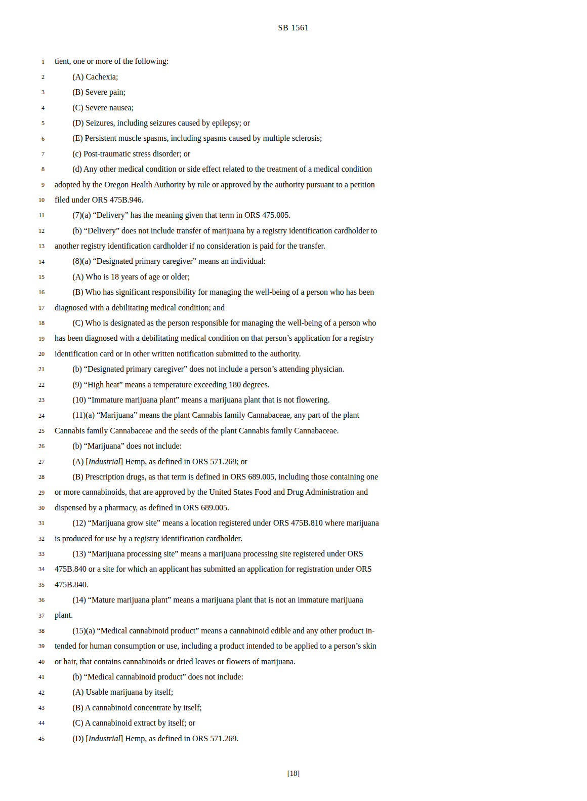SB 1561
tient, one or more of the following:
(A) Cachexia;
(B) Severe pain;
(C) Severe nausea;
(D) Seizures, including seizures caused by epilepsy; or
(E) Persistent muscle spasms, including spasms caused by multiple sclerosis;
(c) Post-traumatic stress disorder; or
(d) Any other medical condition or side effect related to the treatment of a medical condition
adopted by the Oregon Health Authority by rule or approved by the authority pursuant to a petition
filed under ORS 475B.946.
(7)(a) “Delivery” has the meaning given that term in ORS 475.005.
(b) “Delivery” does not include transfer of marijuana by a registry identification cardholder to
another registry identification cardholder if no consideration is paid for the transfer.
(8)(a) “Designated primary caregiver” means an individual:
(A) Who is 18 years of age or older;
(B) Who has significant responsibility for managing the well-being of a person who has been
diagnosed with a debilitating medical condition; and
(C) Who is designated as the person responsible for managing the well-being of a person who
has been diagnosed with a debilitating medical condition on that person’s application for a registry
identification card or in other written notification submitted to the authority.
(b) “Designated primary caregiver” does not include a person’s attending physician.
(9) “High heat” means a temperature exceeding 180 degrees.
(10) “Immature marijuana plant” means a marijuana plant that is not flowering.
(11)(a) “Marijuana” means the plant Cannabis family Cannabaceae, any part of the plant
Cannabis family Cannabaceae and the seeds of the plant Cannabis family Cannabaceae.
(b) “Marijuana” does not include:
(A) [Industrial] Hemp, as defined in ORS 571.269; or
(B) Prescription drugs, as that term is defined in ORS 689.005, including those containing one
or more cannabinoids, that are approved by the United States Food and Drug Administration and
dispensed by a pharmacy, as defined in ORS 689.005.
(12) “Marijuana grow site” means a location registered under ORS 475B.810 where marijuana
is produced for use by a registry identification cardholder.
(13) “Marijuana processing site” means a marijuana processing site registered under ORS
475B.840 or a site for which an applicant has submitted an application for registration under ORS
475B.840.
(14) “Mature marijuana plant” means a marijuana plant that is not an immature marijuana
plant.
(15)(a) “Medical cannabinoid product” means a cannabinoid edible and any other product in-
tended for human consumption or use, including a product intended to be applied to a person’s skin
or hair, that contains cannabinoids or dried leaves or flowers of marijuana.
(b) “Medical cannabinoid product” does not include:
(A) Usable marijuana by itself;
(B) A cannabinoid concentrate by itself;
(C) A cannabinoid extract by itself; or
(D) [Industrial] Hemp, as defined in ORS 571.269.
[18]